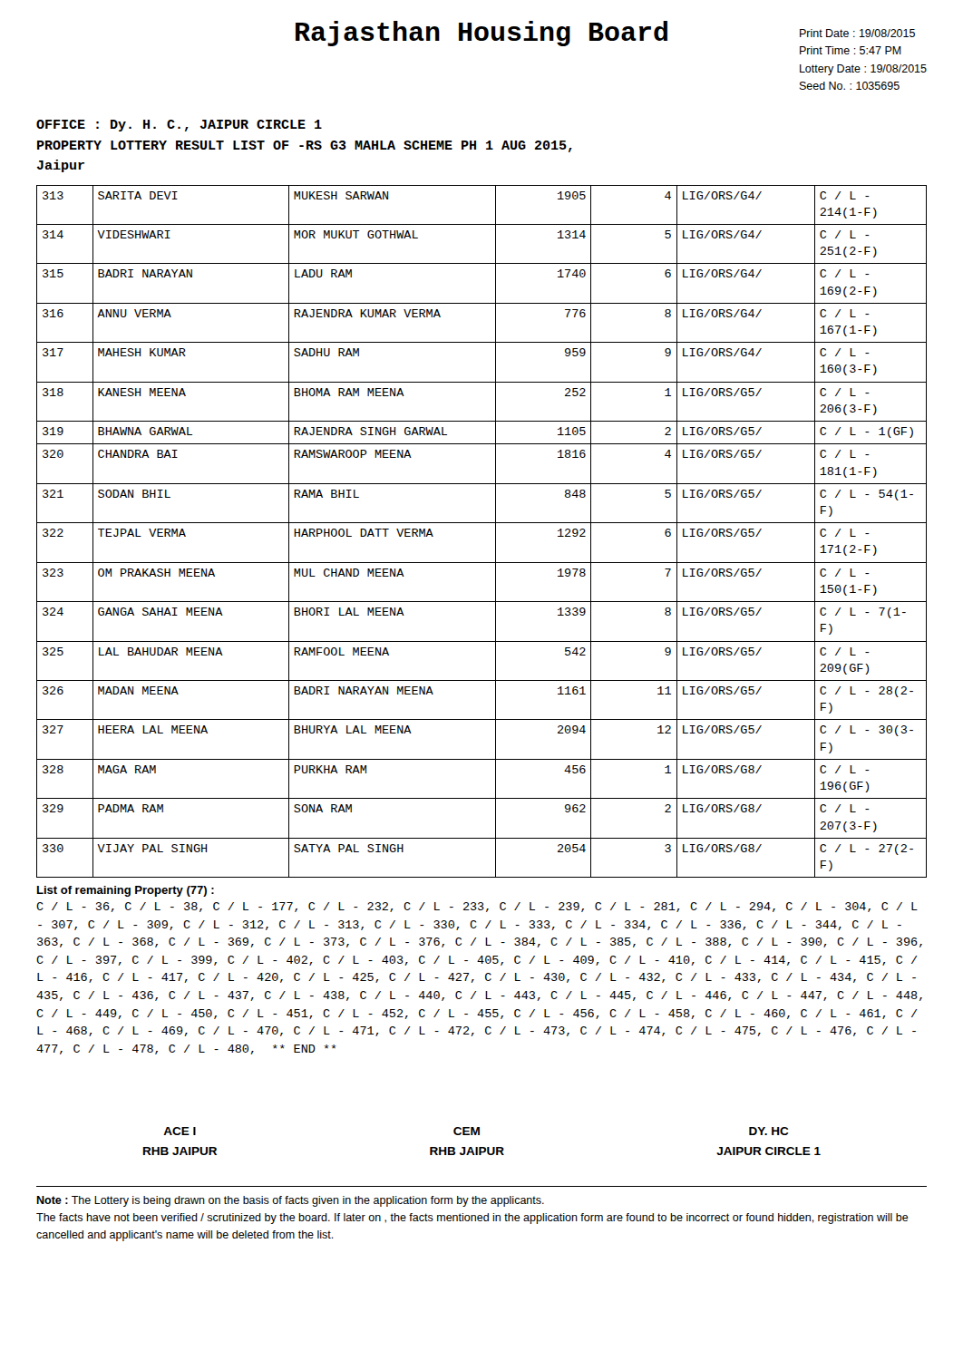Print Date : 19/08/2015
Print Time : 5:47 PM
Lottery Date : 19/08/2015
Seed No. : 1035695
Rajasthan Housing Board
OFFICE : Dy. H. C., JAIPUR CIRCLE 1
PROPERTY LOTTERY RESULT LIST OF -RS G3 MAHLA SCHEME PH 1 AUG 2015,
Jaipur
| 313 | SARITA DEVI | MUKESH SARWAN | 1905 | 4 | LIG/ORS/G4/ | C / L - 214(1-F) |
| 314 | VIDESHWARI | MOR MUKUT GOTHWAL | 1314 | 5 | LIG/ORS/G4/ | C / L - 251(2-F) |
| 315 | BADRI NARAYAN | LADU RAM | 1740 | 6 | LIG/ORS/G4/ | C / L - 169(2-F) |
| 316 | ANNU VERMA | RAJENDRA KUMAR VERMA | 776 | 8 | LIG/ORS/G4/ | C / L - 167(1-F) |
| 317 | MAHESH KUMAR | SADHU RAM | 959 | 9 | LIG/ORS/G4/ | C / L - 160(3-F) |
| 318 | KANESH MEENA | BHOMA RAM MEENA | 252 | 1 | LIG/ORS/G5/ | C / L - 206(3-F) |
| 319 | BHAWNA GARWAL | RAJENDRA SINGH GARWAL | 1105 | 2 | LIG/ORS/G5/ | C / L - 1(GF) |
| 320 | CHANDRA BAI | RAMSWAROOP MEENA | 1816 | 4 | LIG/ORS/G5/ | C / L - 181(1-F) |
| 321 | SODAN BHIL | RAMA BHIL | 848 | 5 | LIG/ORS/G5/ | C / L - 54(1-F) |
| 322 | TEJPAL VERMA | HARPHOOL DATT VERMA | 1292 | 6 | LIG/ORS/G5/ | C / L - 171(2-F) |
| 323 | OM PRAKASH MEENA | MUL CHAND MEENA | 1978 | 7 | LIG/ORS/G5/ | C / L - 150(1-F) |
| 324 | GANGA SAHAI MEENA | BHORI LAL MEENA | 1339 | 8 | LIG/ORS/G5/ | C / L - 7(1-F) |
| 325 | LAL BAHUDAR MEENA | RAMFOOL MEENA | 542 | 9 | LIG/ORS/G5/ | C / L - 209(GF) |
| 326 | MADAN MEENA | BADRI NARAYAN MEENA | 1161 | 11 | LIG/ORS/G5/ | C / L - 28(2-F) |
| 327 | HEERA LAL MEENA | BHURYA LAL MEENA | 2094 | 12 | LIG/ORS/G5/ | C / L - 30(3-F) |
| 328 | MAGA RAM | PURKHA RAM | 456 | 1 | LIG/ORS/G8/ | C / L - 196(GF) |
| 329 | PADMA RAM | SONA RAM | 962 | 2 | LIG/ORS/G8/ | C / L - 207(3-F) |
| 330 | VIJAY PAL SINGH | SATYA PAL SINGH | 2054 | 3 | LIG/ORS/G8/ | C / L - 27(2-F) |
List of remaining Property (77) :
C / L - 36, C / L - 38, C / L - 177, C / L - 232, C / L - 233, C / L - 239, C / L - 281, C / L - 294, C / L - 304, C / L - 307, C / L - 309, C / L - 312, C / L - 313, C / L - 330, C / L - 333, C / L - 334, C / L - 336, C / L - 344, C / L - 363, C / L - 368, C / L - 369, C / L - 373, C / L - 376, C / L - 384, C / L - 385, C / L - 388, C / L - 390, C / L - 396, C / L - 397, C / L - 399, C / L - 402, C / L - 403, C / L - 405, C / L - 409, C / L - 410, C / L - 414, C / L - 415, C / L - 416, C / L - 417, C / L - 420, C / L - 425, C / L - 427, C / L - 430, C / L - 432, C / L - 433, C / L - 434, C / L - 435, C / L - 436, C / L - 437, C / L - 438, C / L - 440, C / L - 443, C / L - 445, C / L - 446, C / L - 447, C / L - 448, C / L - 449, C / L - 450, C / L - 451, C / L - 452, C / L - 455, C / L - 456, C / L - 458, C / L - 460, C / L - 461, C / L - 468, C / L - 469, C / L - 470, C / L - 471, C / L - 472, C / L - 473, C / L - 474, C / L - 475, C / L - 476, C / L - 477, C / L - 478, C / L - 480, ** END **
ACE I
RHB JAIPUR
CEM
RHB JAIPUR
DY. HC
JAIPUR CIRCLE 1
Note : The Lottery is being drawn on the basis of facts given in the application form by the applicants.
The facts have not been verified / scrutinized by the board. If later on , the facts mentioned in the application form are found to be incorrect or found hidden, registration will be cancelled and applicant's name will be deleted from the list.